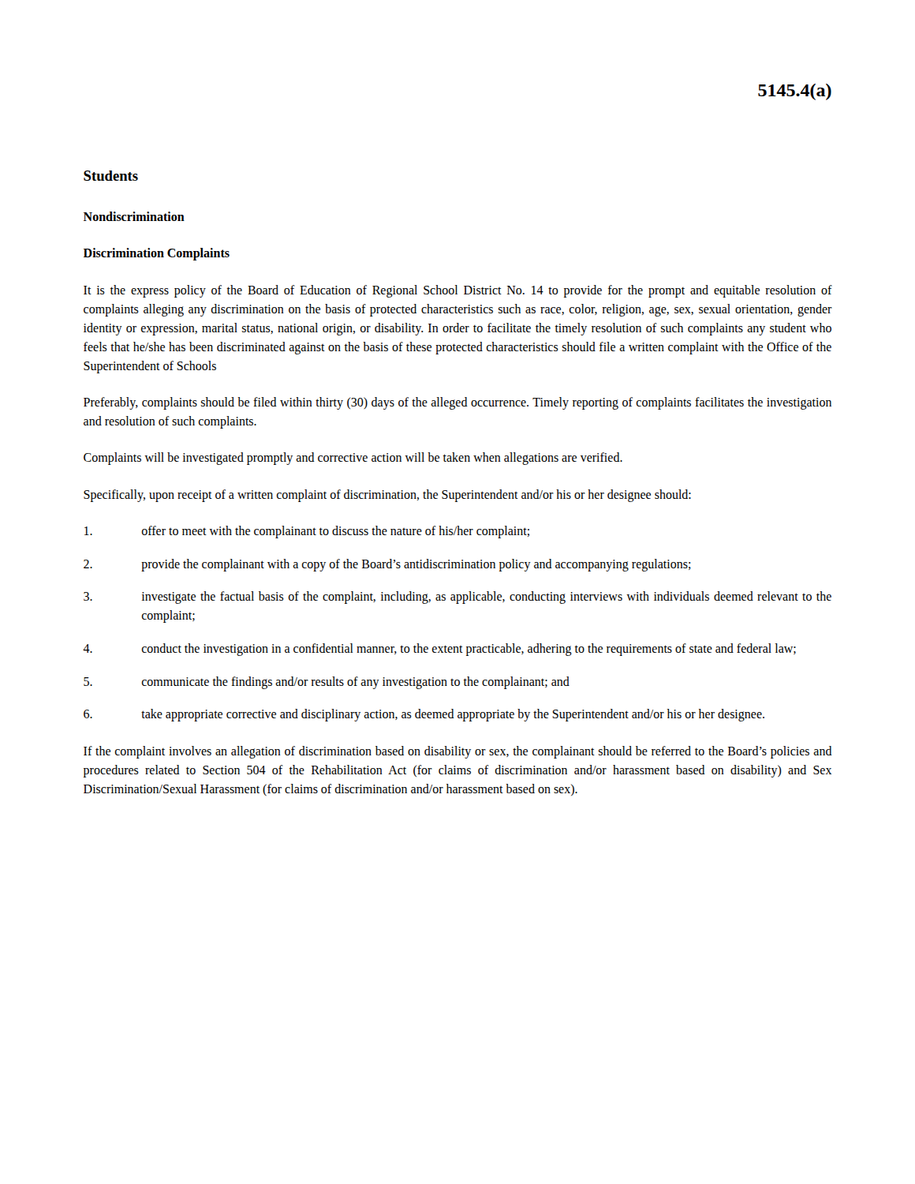5145.4(a)
Students
Nondiscrimination
Discrimination Complaints
It is the express policy of the Board of Education of Regional School District No. 14 to provide for the prompt and equitable resolution of complaints alleging any discrimination on the basis of protected characteristics such as race, color, religion, age, sex, sexual orientation, gender identity or expression, marital status, national origin, or disability. In order to facilitate the timely resolution of such complaints any student who feels that he/she has been discriminated against on the basis of these protected characteristics should file a written complaint with the Office of the Superintendent of Schools
Preferably, complaints should be filed within thirty (30) days of the alleged occurrence. Timely reporting of complaints facilitates the investigation and resolution of such complaints.
Complaints will be investigated promptly and corrective action will be taken when allegations are verified.
Specifically, upon receipt of a written complaint of discrimination, the Superintendent and/or his or her designee should:
offer to meet with the complainant to discuss the nature of his/her complaint;
provide the complainant with a copy of the Board’s antidiscrimination policy and accompanying regulations;
investigate the factual basis of the complaint, including, as applicable, conducting interviews with individuals deemed relevant to the complaint;
conduct the investigation in a confidential manner, to the extent practicable, adhering to the requirements of state and federal law;
communicate the findings and/or results of any investigation to the complainant; and
take appropriate corrective and disciplinary action, as deemed appropriate by the Superintendent and/or his or her designee.
If the complaint involves an allegation of discrimination based on disability or sex, the complainant should be referred to the Board’s policies and procedures related to Section 504 of the Rehabilitation Act (for claims of discrimination and/or harassment based on disability) and Sex Discrimination/Sexual Harassment (for claims of discrimination and/or harassment based on sex).